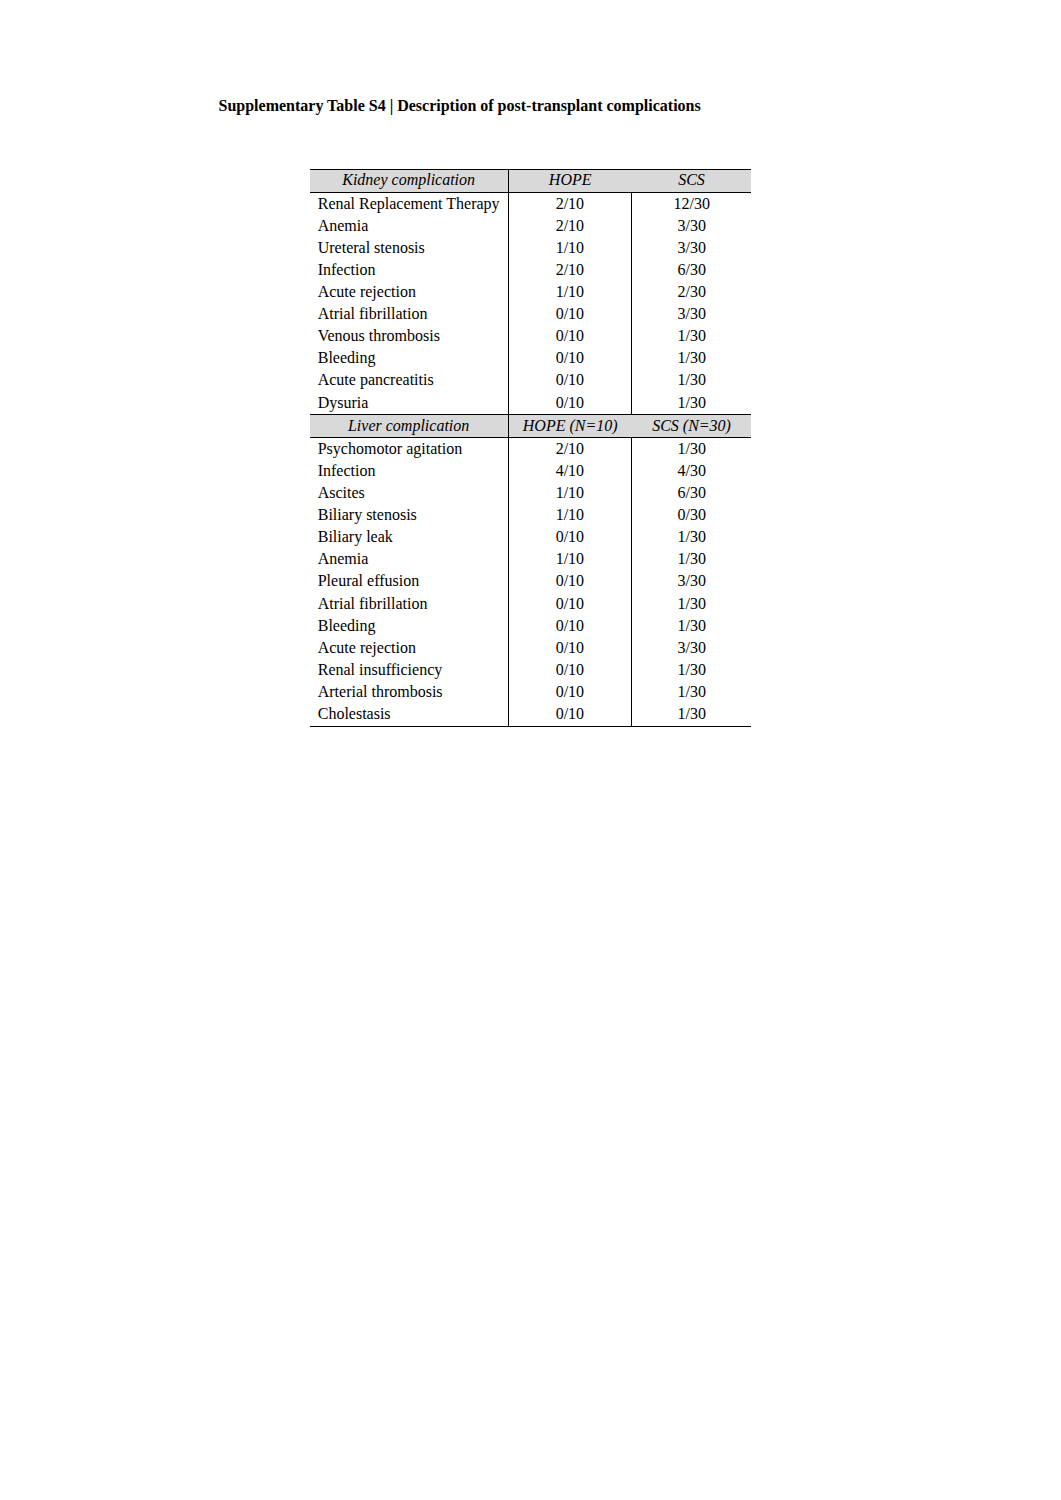Supplementary Table S4 | Description of post-transplant complications
| Kidney complication | HOPE | SCS |
| --- | --- | --- |
| Renal Replacement Therapy | 2/10 | 12/30 |
| Anemia | 2/10 | 3/30 |
| Ureteral stenosis | 1/10 | 3/30 |
| Infection | 2/10 | 6/30 |
| Acute rejection | 1/10 | 2/30 |
| Atrial fibrillation | 0/10 | 3/30 |
| Venous thrombosis | 0/10 | 1/30 |
| Bleeding | 0/10 | 1/30 |
| Acute pancreatitis | 0/10 | 1/30 |
| Dysuria | 0/10 | 1/30 |
| Liver complication | HOPE (N=10) | SCS (N=30) |
| Psychomotor agitation | 2/10 | 1/30 |
| Infection | 4/10 | 4/30 |
| Ascites | 1/10 | 6/30 |
| Biliary stenosis | 1/10 | 0/30 |
| Biliary leak | 0/10 | 1/30 |
| Anemia | 1/10 | 1/30 |
| Pleural effusion | 0/10 | 3/30 |
| Atrial fibrillation | 0/10 | 1/30 |
| Bleeding | 0/10 | 1/30 |
| Acute rejection | 0/10 | 3/30 |
| Renal insufficiency | 0/10 | 1/30 |
| Arterial thrombosis | 0/10 | 1/30 |
| Cholestasis | 0/10 | 1/30 |